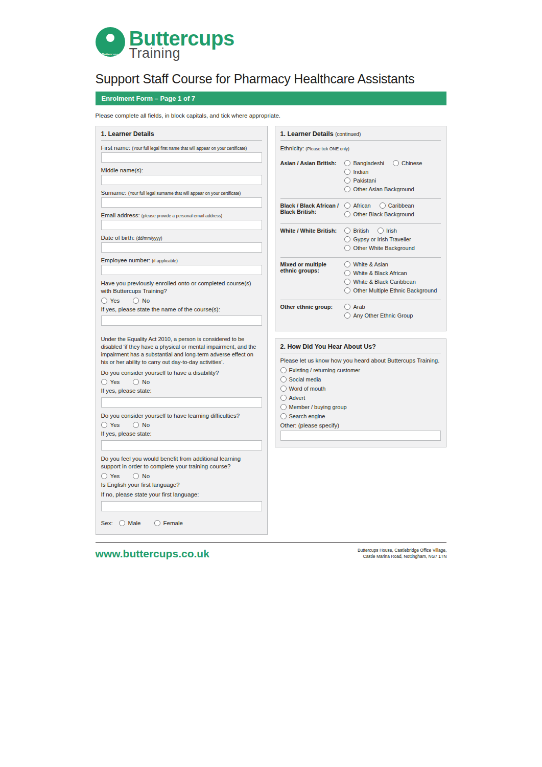Buttercups
Buttercups
Training
Support Staff Course for Pharmacy Healthcare Assistants
Enrolment Form – Page 1 of 7
Please complete all fields, in block capitals, and tick where appropriate.
1. Learner Details
First name: (Your full legal first name that will appear on your certificate) Middle name(s): Surname: (Your full legal surname that will appear on your certificate) Email address: (please provide a personal email address) Date of birth: (dd/mm/yyyy) Employee number: (if applicable)
Have you previously enrolled onto or completed course(s) with Buttercups Training?
Yes No
If yes, please state the name of the course(s):
Under the Equality Act 2010, a person is considered to be disabled ‘if they have a physical or mental impairment, and the impairment has a substantial and long-term adverse effect on his or her ability to carry out day-to-day activities’.
Do you consider yourself to have a disability?
Yes No
If yes, please state:
Do you consider yourself to have learning difficulties?
Yes No
If yes, please state:
Do you feel you would benefit from additional learning support in order to complete your training course?
Yes No
Is English your first language?
If no, please state your first language:
Sex: Male Female
1. Learner Details (continued)
Ethnicity: (Please tick ONE only)
| Asian / Asian British: | Bangladeshi Chinese Indian Pakistani Other Asian Background |
| Black / Black African / Black British: | African Caribbean Other Black Background |
| White / White British: | British Irish Gypsy or Irish Traveller Other White Background |
| Mixed or multiple ethnic groups: | White & Asian White & Black African White & Black Caribbean Other Multiple Ethnic Background |
| Other ethnic group: | Arab Any Other Ethnic Group |
2. How Did You Hear About Us?
Please let us know how you heard about Buttercups Training.
Existing / returning customer Social media Word of mouth Advert Member / buying group Search engine
Other: (please specify)
www.buttercups.co.uk
Buttercups House, Castlebridge Office Village,
Castle Marina Road, Nottingham, NG7 1TN